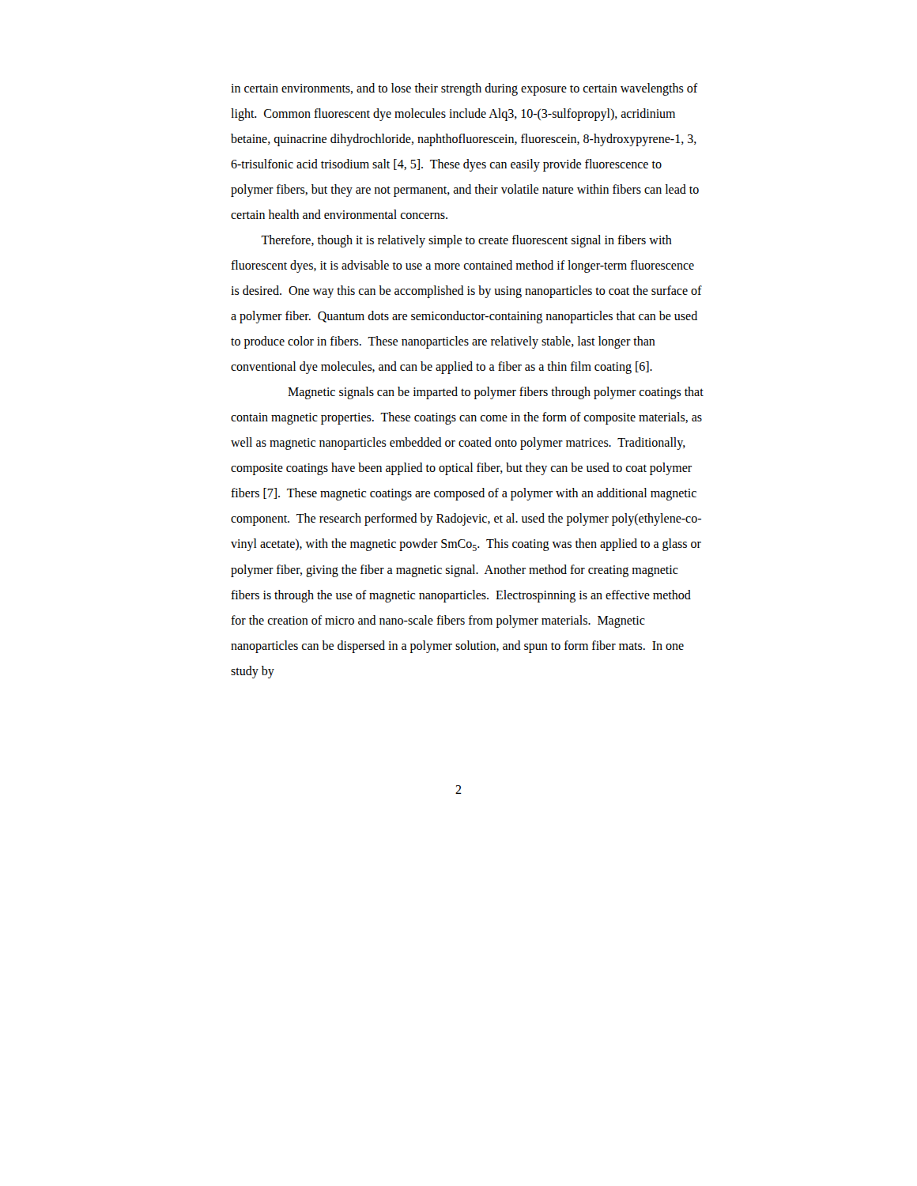in certain environments, and to lose their strength during exposure to certain wavelengths of light. Common fluorescent dye molecules include Alq3, 10-(3-sulfopropyl), acridinium betaine, quinacrine dihydrochloride, naphthofluorescein, fluorescein, 8-hydroxypyrene-1, 3, 6-trisulfonic acid trisodium salt [4, 5]. These dyes can easily provide fluorescence to polymer fibers, but they are not permanent, and their volatile nature within fibers can lead to certain health and environmental concerns.
Therefore, though it is relatively simple to create fluorescent signal in fibers with fluorescent dyes, it is advisable to use a more contained method if longer-term fluorescence is desired. One way this can be accomplished is by using nanoparticles to coat the surface of a polymer fiber. Quantum dots are semiconductor-containing nanoparticles that can be used to produce color in fibers. These nanoparticles are relatively stable, last longer than conventional dye molecules, and can be applied to a fiber as a thin film coating [6].
Magnetic signals can be imparted to polymer fibers through polymer coatings that contain magnetic properties. These coatings can come in the form of composite materials, as well as magnetic nanoparticles embedded or coated onto polymer matrices. Traditionally, composite coatings have been applied to optical fiber, but they can be used to coat polymer fibers [7]. These magnetic coatings are composed of a polymer with an additional magnetic component. The research performed by Radojevic, et al. used the polymer poly(ethylene-co-vinyl acetate), with the magnetic powder SmCo5. This coating was then applied to a glass or polymer fiber, giving the fiber a magnetic signal. Another method for creating magnetic fibers is through the use of magnetic nanoparticles. Electrospinning is an effective method for the creation of micro and nano-scale fibers from polymer materials. Magnetic nanoparticles can be dispersed in a polymer solution, and spun to form fiber mats. In one study by
2